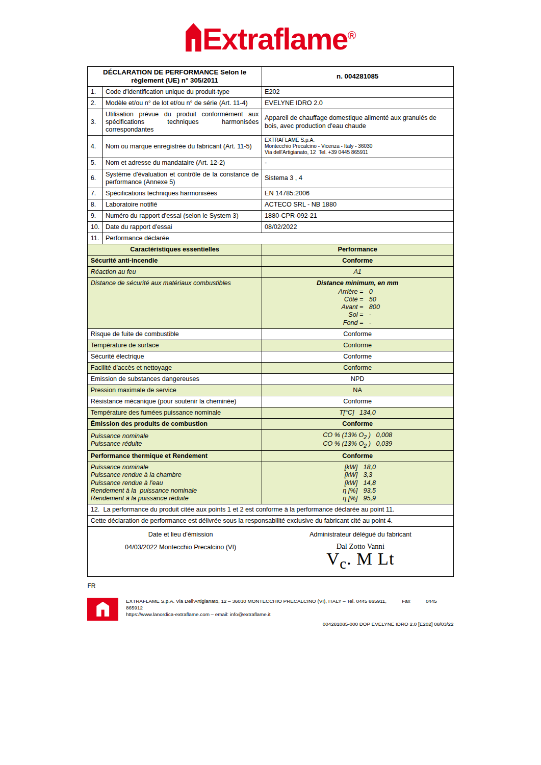Extraflame®
| DÉCLARATION DE PERFORMANCE Selon le règlement (UE) n° 305/2011 | n. 004281085 |
| 1. | Code d'identification unique du produit-type | E202 |
| 2. | Modèle et/ou n° de lot et/ou n° de série (Art. 11-4) | EVELYNE IDRO 2.0 |
| 3. | Utilisation prévue du produit conformément aux spécifications techniques harmonisées correspondantes | Appareil de chauffage domestique alimenté aux granulés de bois, avec production d'eau chaude |
| 4. | Nom ou marque enregistrée du fabricant (Art. 11-5) | EXTRAFLAME S.p.A. Montecchio Precalcino - Vicenza - Italy - 36030 Via dell'Artigianato, 12 Tel. +39 0445 865911 |
| 5. | Nom et adresse du mandataire (Art. 12-2) | - |
| 6. | Système d'évaluation et contrôle de la constance de performance (Annexe 5) | Sistema 3 , 4 |
| 7. | Spécifications techniques harmonisées | EN 14785:2006 |
| 8. | Laboratoire notifié | ACTECO SRL - NB 1880 |
| 9. | Numéro du rapport d'essai (selon le System 3) | 1880-CPR-092-21 |
| 10. | Date du rapport d'essai | 08/02/2022 |
| 11. | Performance déclarée |
| Caractéristiques essentielles | Performance |
| Sécurité anti-incendie | Conforme |
| Réaction au feu | A1 |
| Distance de sécurité aux matériaux combustibles | Distance minimum, en mm Arrière = 0 Côté = 50 Avant = 800 Sol = - Fond = - |
| Risque de fuite de combustible | Conforme |
| Température de surface | Conforme |
| Sécurité électrique | Conforme |
| Facilité d'accès et nettoyage | Conforme |
| Emission de substances dangereuses | NPD |
| Pression maximale de service | NA |
| Résistance mécanique (pour soutenir la cheminée) | Conforme |
| Température des fumées puissance nominale | T[°C] 134,0 |
| Émission des produits de combustion | Conforme |
| Puissance nominale Puissance réduite | CO % (13% O 2 ) 0,008 CO % (13% O 2 ) 0,039 |
| Performance thermique et Rendement | Conforme |
| Puissance nominale Puissance rendue à la chambre Puissance rendue à l'eau Rendement à la puissance nominale Rendement à la puissance réduite | [kW] 18,0 [kW] 3,3 [kW] 14,8 η [%] 93,5 η [%] 95,9 |
| 12. La performance du produit citée aux points 1 et 2 est conforme à la performance déclarée au point 11. |
| Cette déclaration de performance est délivrée sous la responsabilité exclusive du fabricant cité au point 4. |
| Date et lieu d'émission | Administrateur délégué du fabricant |
| 04/03/2022 Montecchio Precalcino (VI) | Dal Zotto Vanni V c . M Lt |
FR
EXTRAFLAME S.p.A. Via Dell'Artigianato, 12 – 36030 MONTECCHIO PRECALCINO (VI), ITALY – Tel. 0445 865911, Fax 0445 865912
https://www.lanordica-extraflame.com – email: info@extraflame.it
004281085-000 DOP EVELYNE IDRO 2.0 [E202] 08/03/22